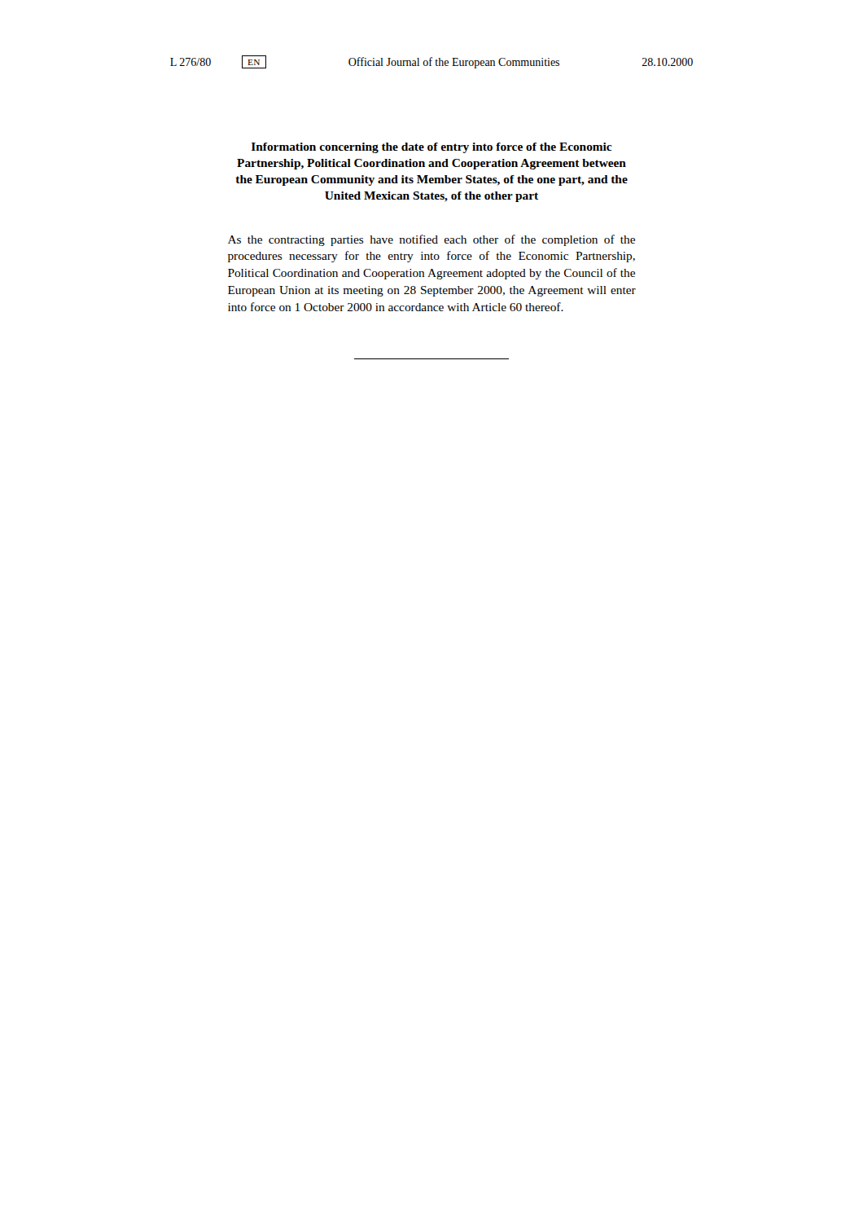L 276/80
EN
Official Journal of the European Communities
28.10.2000
Information concerning the date of entry into force of the Economic Partnership, Political Coordination and Cooperation Agreement between the European Community and its Member States, of the one part, and the United Mexican States, of the other part
As the contracting parties have notified each other of the completion of the procedures necessary for the entry into force of the Economic Partnership, Political Coordination and Cooperation Agreement adopted by the Council of the European Union at its meeting on 28 September 2000, the Agreement will enter into force on 1 October 2000 in accordance with Article 60 thereof.